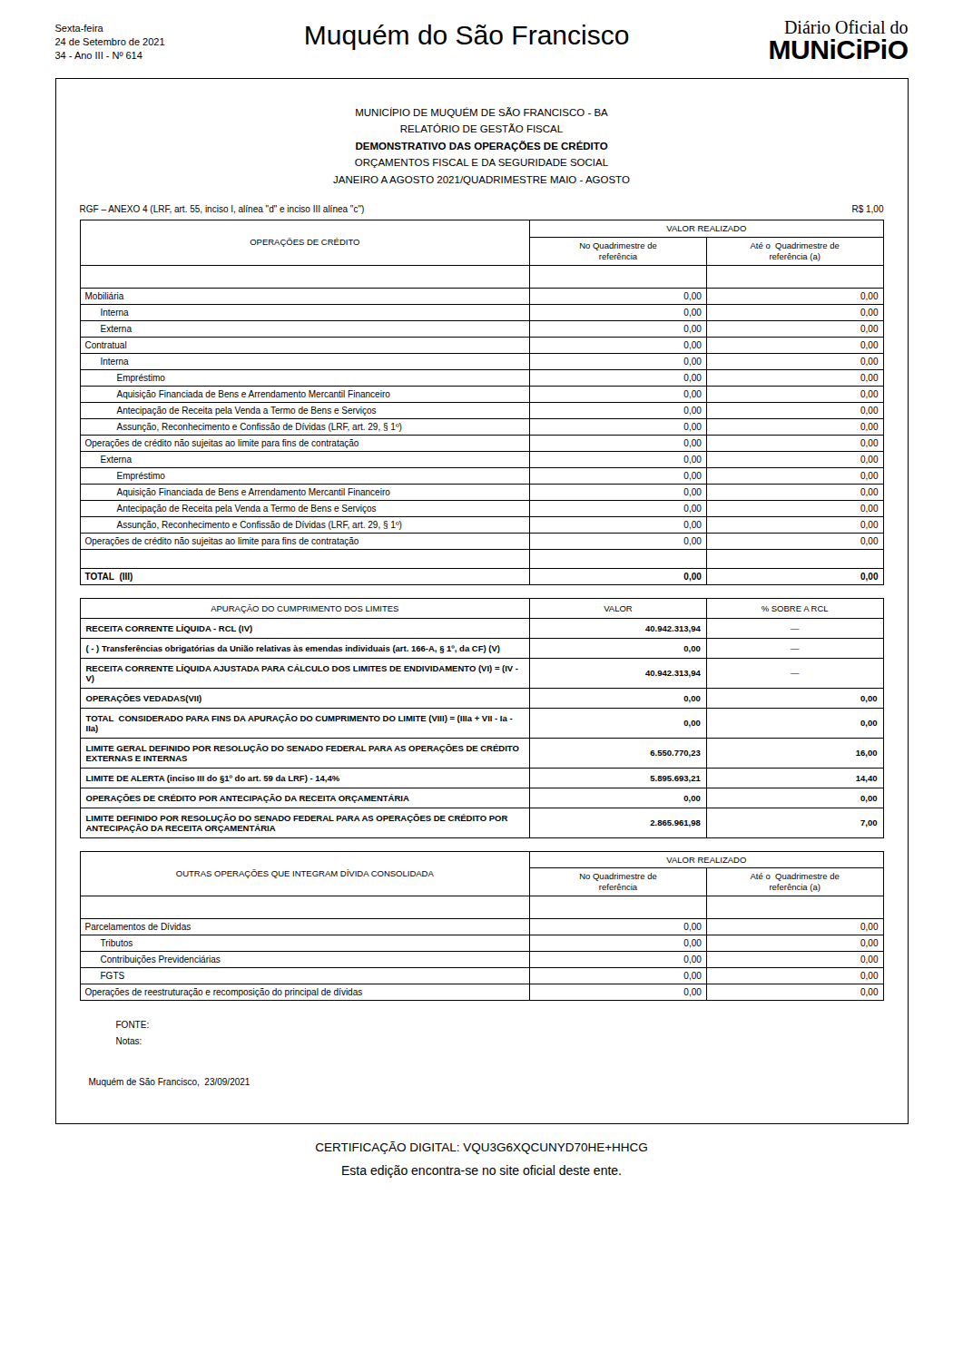Sexta-feira
24 de Setembro de 2021
34 - Ano III - Nº 614
Muquém do São Francisco
Diário Oficial do
MUNi Ci Pi O
MUNICÍPIO DE MUQUÉM DE SÃO FRANCISCO - BA
RELATÓRIO DE GESTÃO FISCAL
DEMONSTRATIVO DAS OPERAÇÕES DE CRÉDITO
ORÇAMENTOS FISCAL E DA SEGURIDADE SOCIAL
JANEIRO A AGOSTO 2021/QUADRIMESTRE MAIO - AGOSTO
RGF – ANEXO 4 (LRF, art. 55, inciso I, alínea "d" e inciso III alínea "c")
R$ 1,00
| OPERAÇÕES DE CRÉDITO | VALOR REALIZADO |
| --- | --- |
| No Quadrimestre de referência | Até o Quadrimestre de referência (a) |
| Mobiliária | 0,00 | 0,00 |
| Interna | 0,00 | 0,00 |
| Externa | 0,00 | 0,00 |
| Contratual | 0,00 | 0,00 |
| Interna | 0,00 | 0,00 |
| Empréstimo | 0,00 | 0,00 |
| Aquisição Financiada de Bens e Arrendamento Mercantil Financeiro | 0,00 | 0,00 |
| Antecipação de Receita pela Venda a Termo de Bens e Serviços | 0,00 | 0,00 |
| Assunção, Reconhecimento e Confissão de Dívidas (LRF, art. 29, § 1º) | 0,00 | 0,00 |
| Operações de crédito não sujeitas ao limite para fins de contratação | 0,00 | 0,00 |
| Externa | 0,00 | 0,00 |
| Empréstimo | 0,00 | 0,00 |
| Aquisição Financiada de Bens e Arrendamento Mercantil Financeiro | 0,00 | 0,00 |
| Antecipação de Receita pela Venda a Termo de Bens e Serviços | 0,00 | 0,00 |
| Assunção, Reconhecimento e Confissão de Dívidas (LRF, art. 29, § 1º) | 0,00 | 0,00 |
| Operações de crédito não sujeitas ao limite para fins de contratação | 0,00 | 0,00 |
| TOTAL (III) | 0,00 | 0,00 |
| APURAÇÃO DO CUMPRIMENTO DOS LIMITES | VALOR | % SOBRE A RCL |
| --- | --- | --- |
| RECEITA CORRENTE LÍQUIDA - RCL (IV) | 40.942.313,94 | — |
| ( - ) Transferências obrigatórias da União relativas às emendas individuais (art. 166-A, § 1º, da CF) (V) | 0,00 | — |
| RECEITA CORRENTE LÍQUIDA AJUSTADA PARA CÁLCULO DOS LIMITES DE ENDIVIDAMENTO (VI) = (IV - V) | 40.942.313,94 | — |
| OPERAÇÕES VEDADAS(VII) | 0,00 | 0,00 |
| TOTAL CONSIDERADO PARA FINS DA APURAÇÃO DO CUMPRIMENTO DO LIMITE (VIII) = (IIIa + VII - Ia - IIa) | 0,00 | 0,00 |
| LIMITE GERAL DEFINIDO POR RESOLUÇÃO DO SENADO FEDERAL PARA AS OPERAÇÕES DE CRÉDITO EXTERNAS E INTERNAS | 6.550.770,23 | 16,00 |
| LIMITE DE ALERTA (inciso III do §1º do art. 59 da LRF) - 14,4% | 5.895.693,21 | 14,40 |
| OPERAÇÕES DE CRÉDITO POR ANTECIPAÇÃO DA RECEITA ORÇAMENTÁRIA | 0,00 | 0,00 |
| LIMITE DEFINIDO POR RESOLUÇÃO DO SENADO FEDERAL PARA AS OPERAÇÕES DE CRÉDITO POR ANTECIPAÇÃO DA RECEITA ORÇAMENTÁRIA | 2.865.961,98 | 7,00 |
| OUTRAS OPERAÇÕES QUE INTEGRAM DÍVIDA CONSOLIDADA | VALOR REALIZADO |
| --- | --- |
| No Quadrimestre de referência | Até o Quadrimestre de referência (a) |
| Parcelamentos de Dívidas | 0,00 | 0,00 |
| Tributos | 0,00 | 0,00 |
| Contribuições Previdenciárias | 0,00 | 0,00 |
| FGTS | 0,00 | 0,00 |
| Operações de reestruturação e recomposição do principal de dívidas | 0,00 | 0,00 |
FONTE:
Notas:
Muquém de São Francisco, 23/09/2021
CERTIFICAÇÃO DIGITAL: VQU3G6XQCUNYD70HE+HHCG
Esta edição encontra-se no site oficial deste ente.